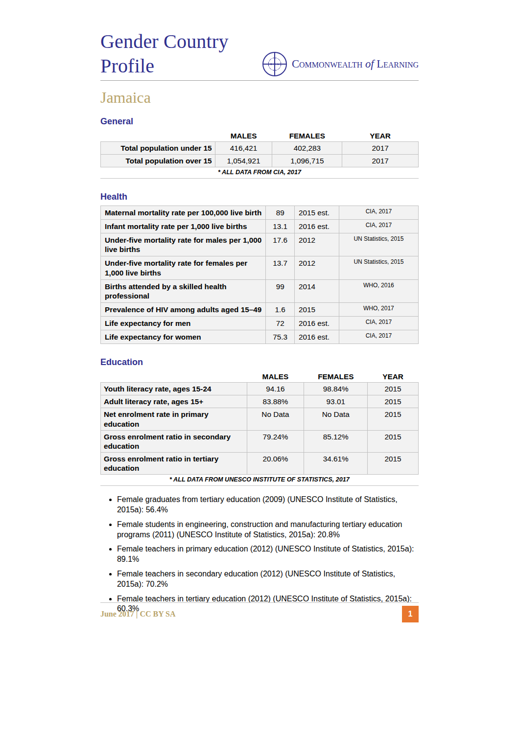Gender Country Profile
C·O·L
Commonwealth of Learning
Jamaica
General
| | MALES | FEMALES | YEAR |
| --- | --- | --- | --- |
| Total population under 15 | 416,421 | 402,283 | 2017 |
| Total population over 15 | 1,054,921 | 1,096,715 | 2017 |
| * ALL DATA FROM CIA, 2017 |
Health
| Maternal mortality rate per 100,000 live birth | 89 | 2015 est. | CIA, 2017 |
| Infant mortality rate per 1,000 live births | 13.1 | 2016 est. | CIA, 2017 |
| Under-five mortality rate for males per 1,000 live births | 17.6 | 2012 | UN Statistics, 2015 |
| Under-five mortality rate for females per 1,000 live births | 13.7 | 2012 | UN Statistics, 2015 |
| Births attended by a skilled health professional | 99 | 2014 | WHO, 2016 |
| Prevalence of HIV among adults aged 15–49 | 1.6 | 2015 | WHO, 2017 |
| Life expectancy for men | 72 | 2016 est. | CIA, 2017 |
| Life expectancy for women | 75.3 | 2016 est. | CIA, 2017 |
Education
| | MALES | FEMALES | YEAR |
| --- | --- | --- | --- |
| Youth literacy rate, ages 15-24 | 94.16 | 98.84% | 2015 |
| Adult literacy rate, ages 15+ | 83.88% | 93.01 | 2015 |
| Net enrolment rate in primary education | No Data | No Data | 2015 |
| Gross enrolment ratio in secondary education | 79.24% | 85.12% | 2015 |
| Gross enrolment ratio in tertiary education | 20.06% | 34.61% | 2015 |
| * ALL DATA FROM UNESCO INSTITUTE OF STATISTICS, 2017 |
Female graduates from tertiary education (2009) (UNESCO Institute of Statistics, 2015a): 56.4%
Female students in engineering, construction and manufacturing tertiary education programs (2011) (UNESCO Institute of Statistics, 2015a): 20.8%
Female teachers in primary education (2012) (UNESCO Institute of Statistics, 2015a): 89.1%
Female teachers in secondary education (2012) (UNESCO Institute of Statistics, 2015a): 70.2%
Female teachers in tertiary education (2012) (UNESCO Institute of Statistics, 2015a): 60.3%
June 2017 | CC BY SA
1